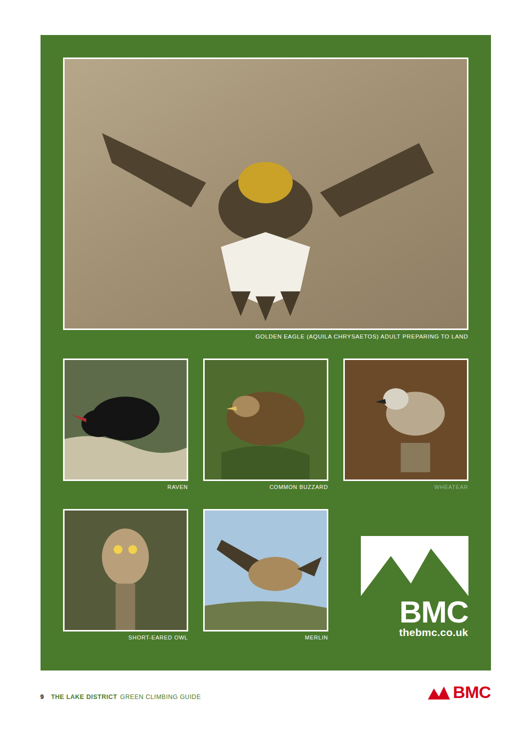Golden Eagle (Aquila Chrysaetos) adult preparing to land
Raven
Common Buzzard
Wheatear
Short-eared Owl
Merlin
BMC
thebmc.co.uk
9 THE LAKE DISTRICT GREEN CLIMBING GUIDE
BMC